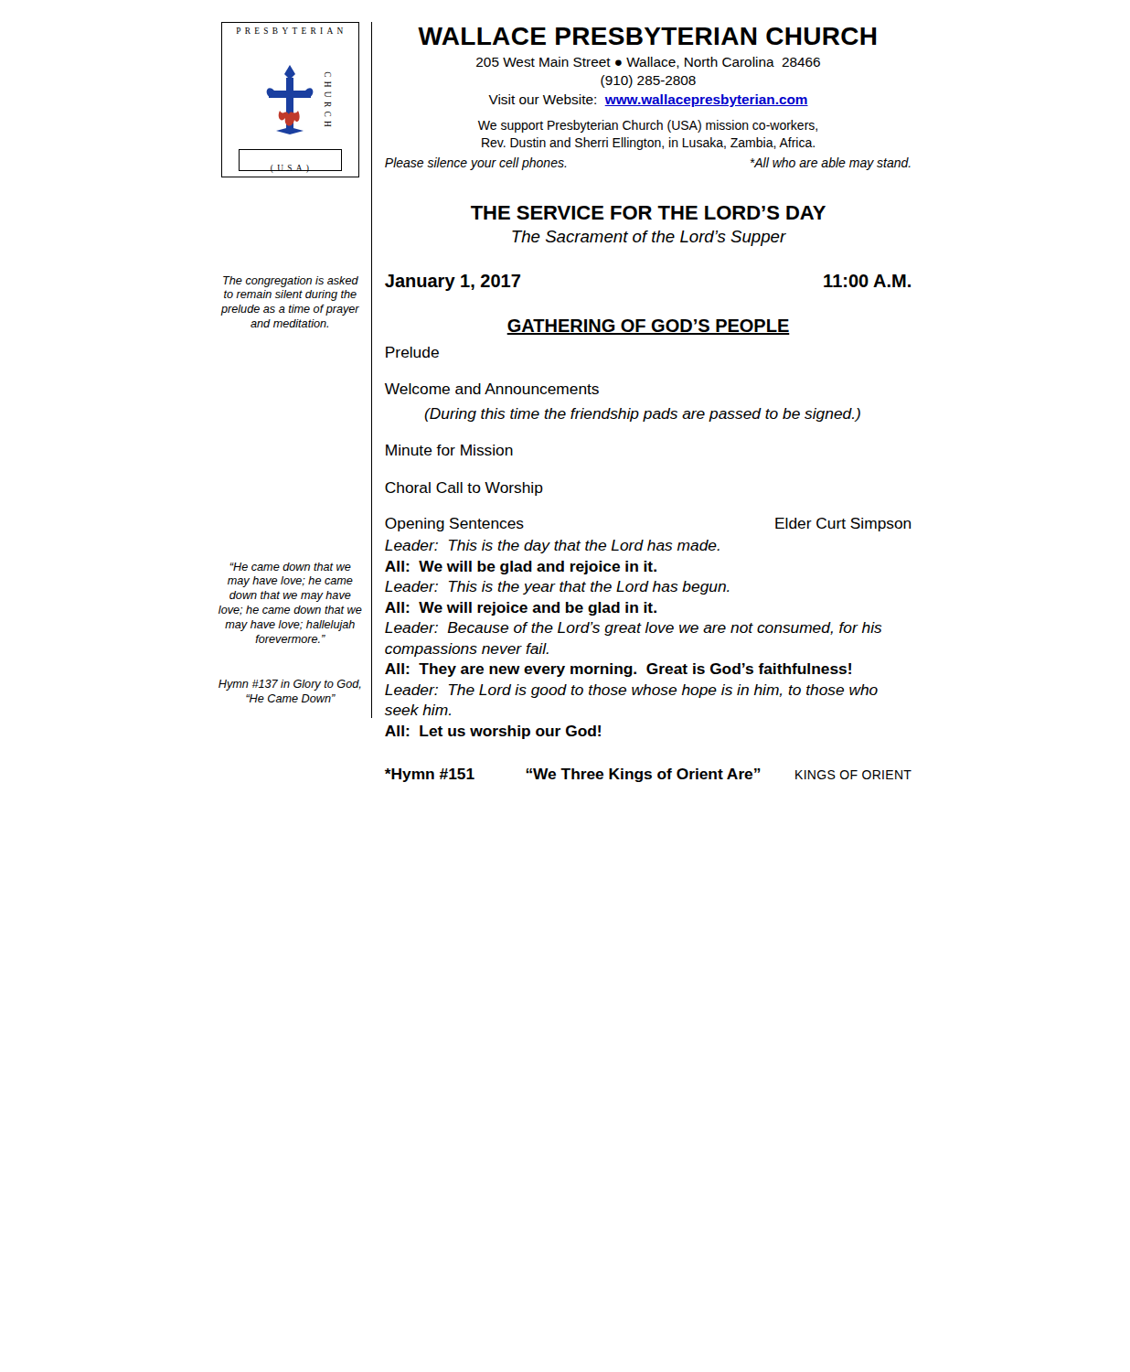P R E S B Y T E R I A N C H U R C H ( U S A )
The congregation is asked to remain silent during the prelude as a time of prayer and meditation.
“He came down that we may have love; he came down that we may have love; he came down that we may have love; hallelujah forevermore.”
Hymn #137 in Glory to God, “He Came Down”
WALLACE PRESBYTERIAN CHURCH
205 West Main Street ● Wallace, North Carolina 28466
(910) 285-2808
Visit our Website: www.wallacepresbyterian.com
We support Presbyterian Church (USA) mission co-workers,
Rev. Dustin and Sherri Ellington, in Lusaka, Zambia, Africa.
Please silence your cell phones. *All who are able may stand.
THE SERVICE FOR THE LORD’S DAY
The Sacrament of the Lord’s Supper
January 1, 2017 11:00 A.M.
GATHERING OF GOD’S PEOPLE
Prelude
Welcome and Announcements
(During this time the friendship pads are passed to be signed.)
Minute for Mission
Choral Call to Worship
Opening Sentences Elder Curt Simpson
Leader: This is the day that the Lord has made.
All: We will be glad and rejoice in it.
Leader: This is the year that the Lord has begun.
All: We will rejoice and be glad in it.
Leader: Because of the Lord’s great love we are not consumed, for his compassions never fail.
All: They are new every morning. Great is God’s faithfulness!
Leader: The Lord is good to those whose hope is in him, to those who seek him.
All: Let us worship our God!
*Hymn #151 “We Three Kings of Orient Are” KINGS OF ORIENT